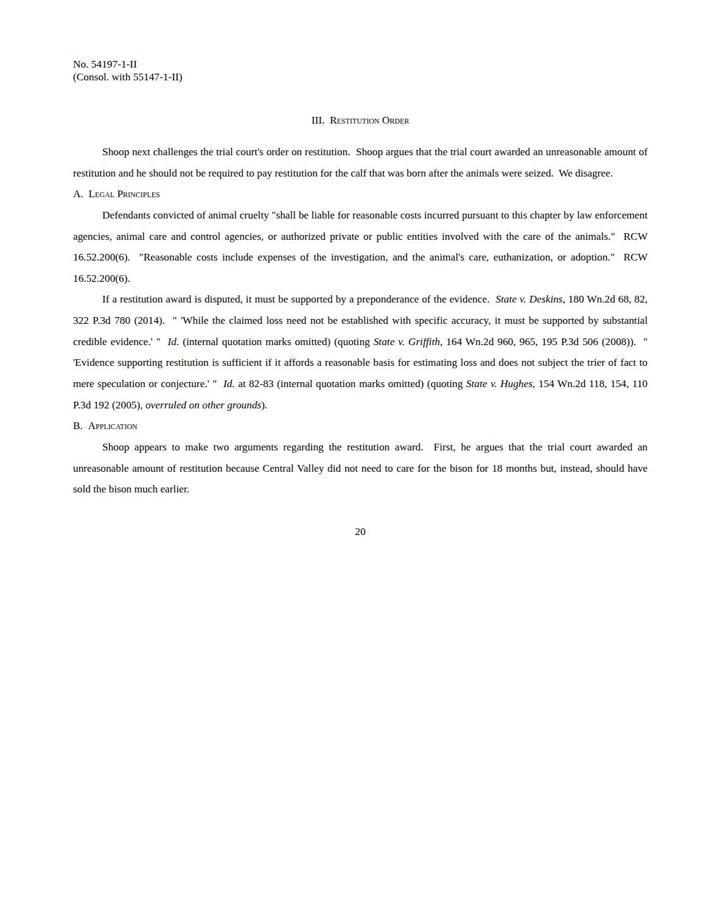No. 54197-1-II
(Consol. with 55147-1-II)
III. Restitution Order
Shoop next challenges the trial court's order on restitution. Shoop argues that the trial court awarded an unreasonable amount of restitution and he should not be required to pay restitution for the calf that was born after the animals were seized. We disagree.
A. Legal Principles
Defendants convicted of animal cruelty "shall be liable for reasonable costs incurred pursuant to this chapter by law enforcement agencies, animal care and control agencies, or authorized private or public entities involved with the care of the animals." RCW 16.52.200(6). "Reasonable costs include expenses of the investigation, and the animal's care, euthanization, or adoption." RCW 16.52.200(6).
If a restitution award is disputed, it must be supported by a preponderance of the evidence. State v. Deskins, 180 Wn.2d 68, 82, 322 P.3d 780 (2014). " 'While the claimed loss need not be established with specific accuracy, it must be supported by substantial credible evidence.' " Id. (internal quotation marks omitted) (quoting State v. Griffith, 164 Wn.2d 960, 965, 195 P.3d 506 (2008)). " 'Evidence supporting restitution is sufficient if it affords a reasonable basis for estimating loss and does not subject the trier of fact to mere speculation or conjecture.' " Id. at 82-83 (internal quotation marks omitted) (quoting State v. Hughes, 154 Wn.2d 118, 154, 110 P.3d 192 (2005), overruled on other grounds).
B. Application
Shoop appears to make two arguments regarding the restitution award. First, he argues that the trial court awarded an unreasonable amount of restitution because Central Valley did not need to care for the bison for 18 months but, instead, should have sold the bison much earlier.
20